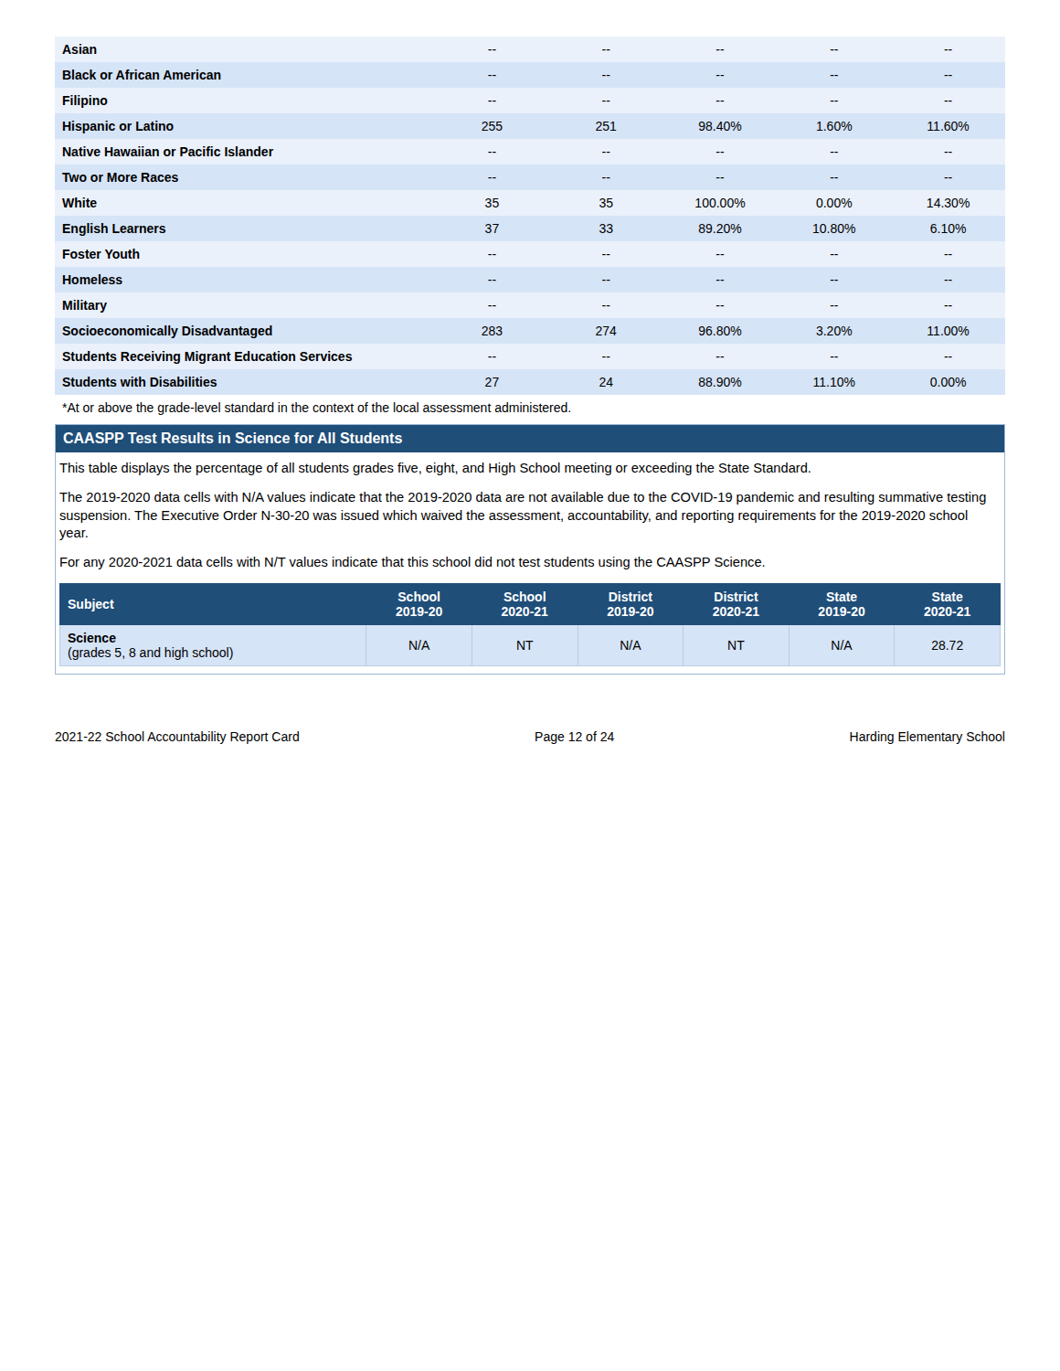| Asian | -- | -- | -- | -- | -- |
| Black or African American | -- | -- | -- | -- | -- |
| Filipino | -- | -- | -- | -- | -- |
| Hispanic or Latino | 255 | 251 | 98.40% | 1.60% | 11.60% |
| Native Hawaiian or Pacific Islander | -- | -- | -- | -- | -- |
| Two or More Races | -- | -- | -- | -- | -- |
| White | 35 | 35 | 100.00% | 0.00% | 14.30% |
| English Learners | 37 | 33 | 89.20% | 10.80% | 6.10% |
| Foster Youth | -- | -- | -- | -- | -- |
| Homeless | -- | -- | -- | -- | -- |
| Military | -- | -- | -- | -- | -- |
| Socioeconomically Disadvantaged | 283 | 274 | 96.80% | 3.20% | 11.00% |
| Students Receiving Migrant Education Services | -- | -- | -- | -- | -- |
| Students with Disabilities | 27 | 24 | 88.90% | 11.10% | 0.00% |
| *At or above the grade-level standard in the context of the local assessment administered. |
CAASPP Test Results in Science for All Students
This table displays the percentage of all students grades five, eight, and High School meeting or exceeding the State Standard.
The 2019-2020 data cells with N/A values indicate that the 2019-2020 data are not available due to the COVID-19 pandemic and resulting summative testing suspension. The Executive Order N-30-20 was issued which waived the assessment, accountability, and reporting requirements for the 2019-2020 school year.
For any 2020-2021 data cells with N/T values indicate that this school did not test students using the CAASPP Science.
| Subject | School 2019-20 | School 2020-21 | District 2019-20 | District 2020-21 | State 2019-20 | State 2020-21 |
| --- | --- | --- | --- | --- | --- | --- |
| Science (grades 5, 8 and high school) | N/A | NT | N/A | NT | N/A | 28.72 |
2021-22 School Accountability Report Card Page 12 of 24 Harding Elementary School